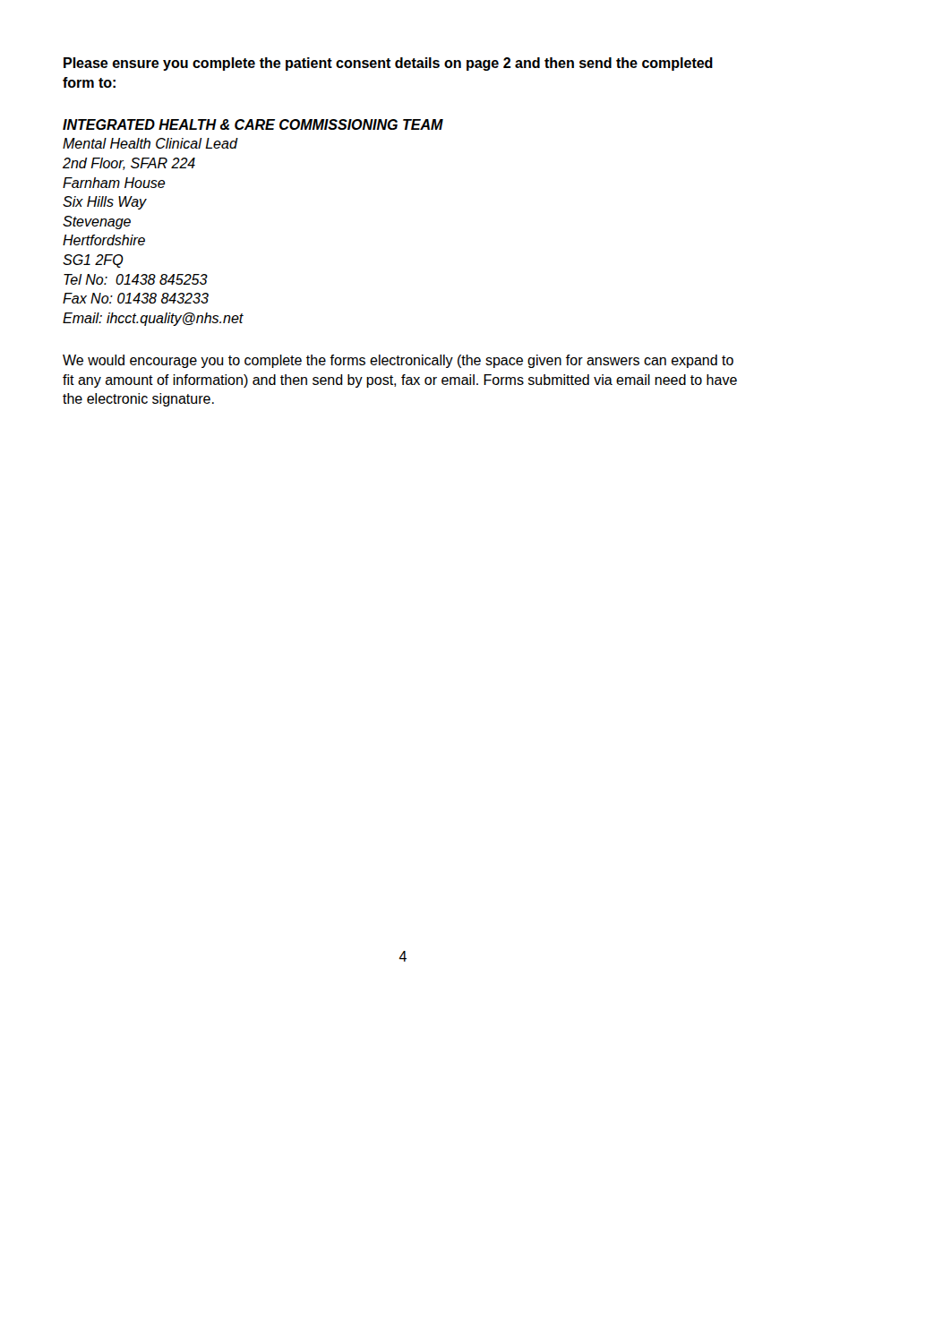Please ensure you complete the patient consent details on page 2 and then send the completed form to:
INTEGRATED HEALTH & CARE COMMISSIONING TEAM
Mental Health Clinical Lead 2nd Floor, SFAR 224 Farnham House Six Hills Way Stevenage Hertfordshire SG1 2FQ Tel No: 01438 845253 Fax No: 01438 843233 Email: ihcct.quality@nhs.net
We would encourage you to complete the forms electronically (the space given for answers can expand to fit any amount of information) and then send by post, fax or email. Forms submitted via email need to have the electronic signature.
4